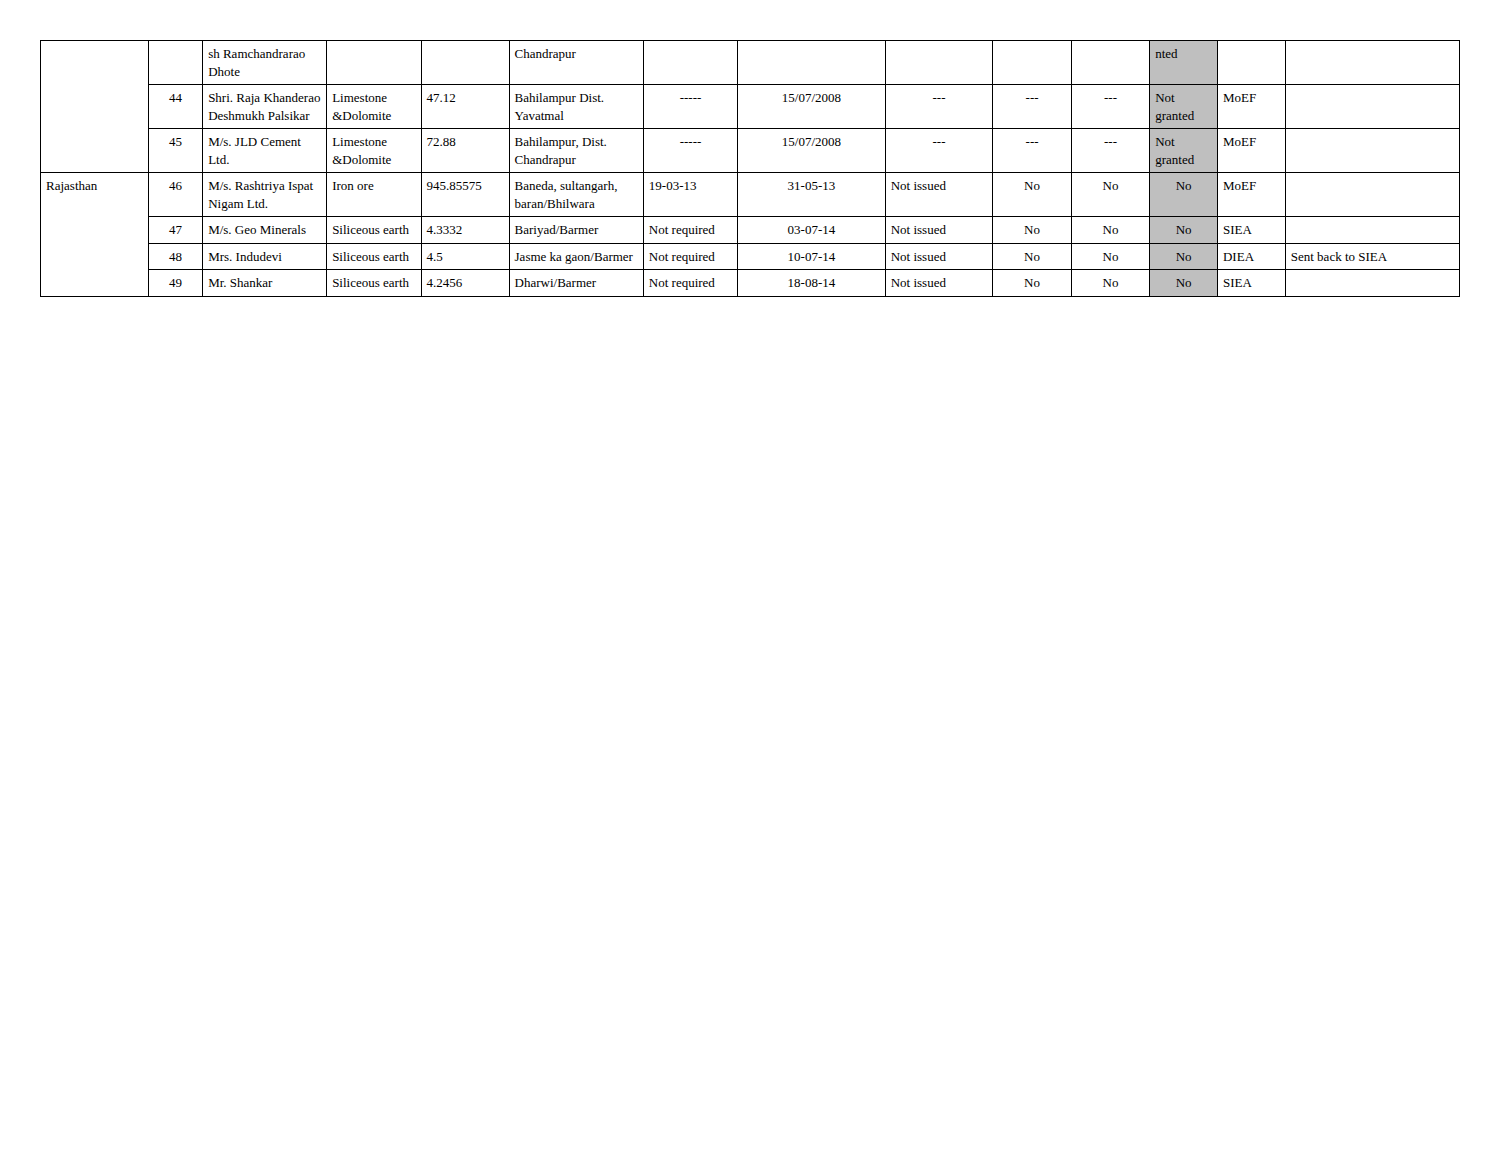| | | sh Ramchandrarao Dhote | | | Chandrapur | | | | | | nted | | |
| 44 | Shri. Raja Khanderao Deshmukh Palsikar | Limestone &Dolomite | 47.12 | Bahilampur Dist. Yavatmal | ----- | 15/07/2008 | --- | --- | --- | Not granted | MoEF | |
| 45 | M/s. JLD Cement Ltd. | Limestone &Dolomite | 72.88 | Bahilampur, Dist. Chandrapur | ----- | 15/07/2008 | --- | --- | --- | Not granted | MoEF | |
| Rajasthan | 46 | M/s. Rashtriya Ispat Nigam Ltd. | Iron ore | 945.85575 | Baneda, sultangarh, baran/Bhilwara | 19-03-13 | 31-05-13 | Not issued | No | No | No | MoEF | |
| 47 | M/s. Geo Minerals | Siliceous earth | 4.3332 | Bariyad/Barmer | Not required | 03-07-14 | Not issued | No | No | No | SIEA | |
| 48 | Mrs. Indudevi | Siliceous earth | 4.5 | Jasme ka gaon/Barmer | Not required | 10-07-14 | Not issued | No | No | No | DIEA | Sent back to SIEA |
| 49 | Mr. Shankar | Siliceous earth | 4.2456 | Dharwi/Barmer | Not required | 18-08-14 | Not issued | No | No | No | SIEA | |